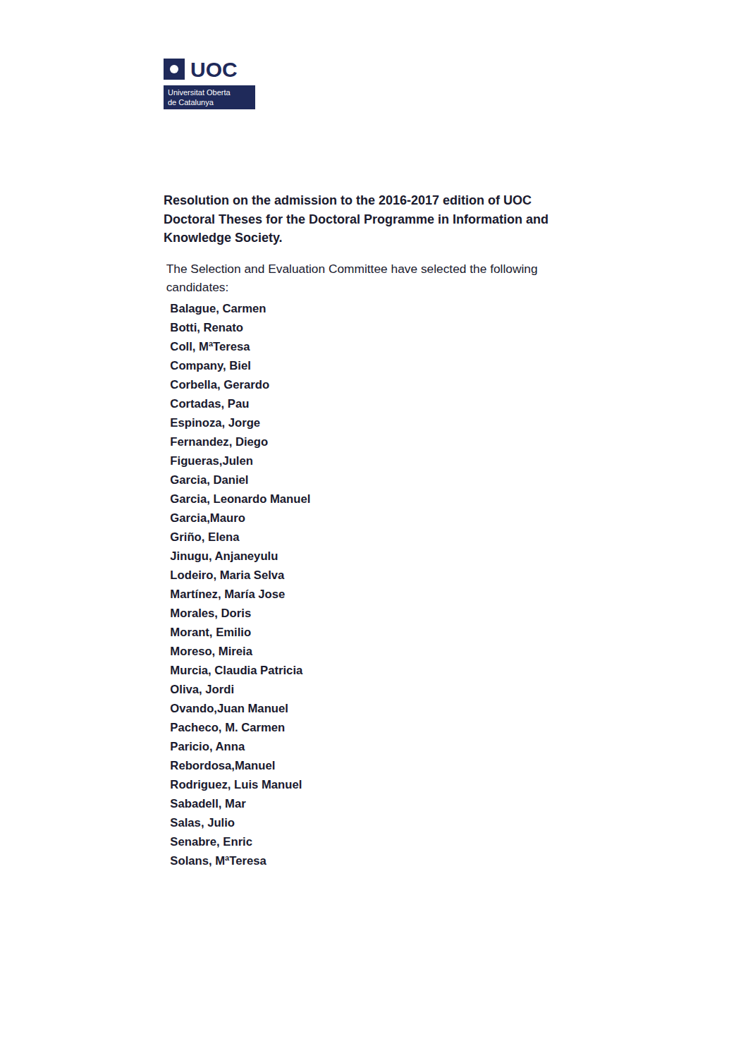UOC Universitat Oberta de Catalunya
Resolution on the admission to the 2016-2017 edition of UOC Doctoral Theses for the Doctoral Programme in Information and Knowledge Society.
The Selection and Evaluation Committee have selected the following candidates:
Balague, Carmen
Botti, Renato
Coll, MªTeresa
Company, Biel
Corbella, Gerardo
Cortadas, Pau
Espinoza, Jorge
Fernandez, Diego
Figueras,Julen
Garcia, Daniel
Garcia, Leonardo Manuel
Garcia,Mauro
Griño, Elena
Jinugu, Anjaneyulu
Lodeiro, Maria Selva
Martínez, María Jose
Morales, Doris
Morant, Emilio
Moreso, Mireia
Murcia, Claudia Patricia
Oliva, Jordi
Ovando,Juan Manuel
Pacheco, M. Carmen
Paricio, Anna
Rebordosa,Manuel
Rodriguez, Luis Manuel
Sabadell, Mar
Salas, Julio
Senabre, Enric
Solans, MªTeresa